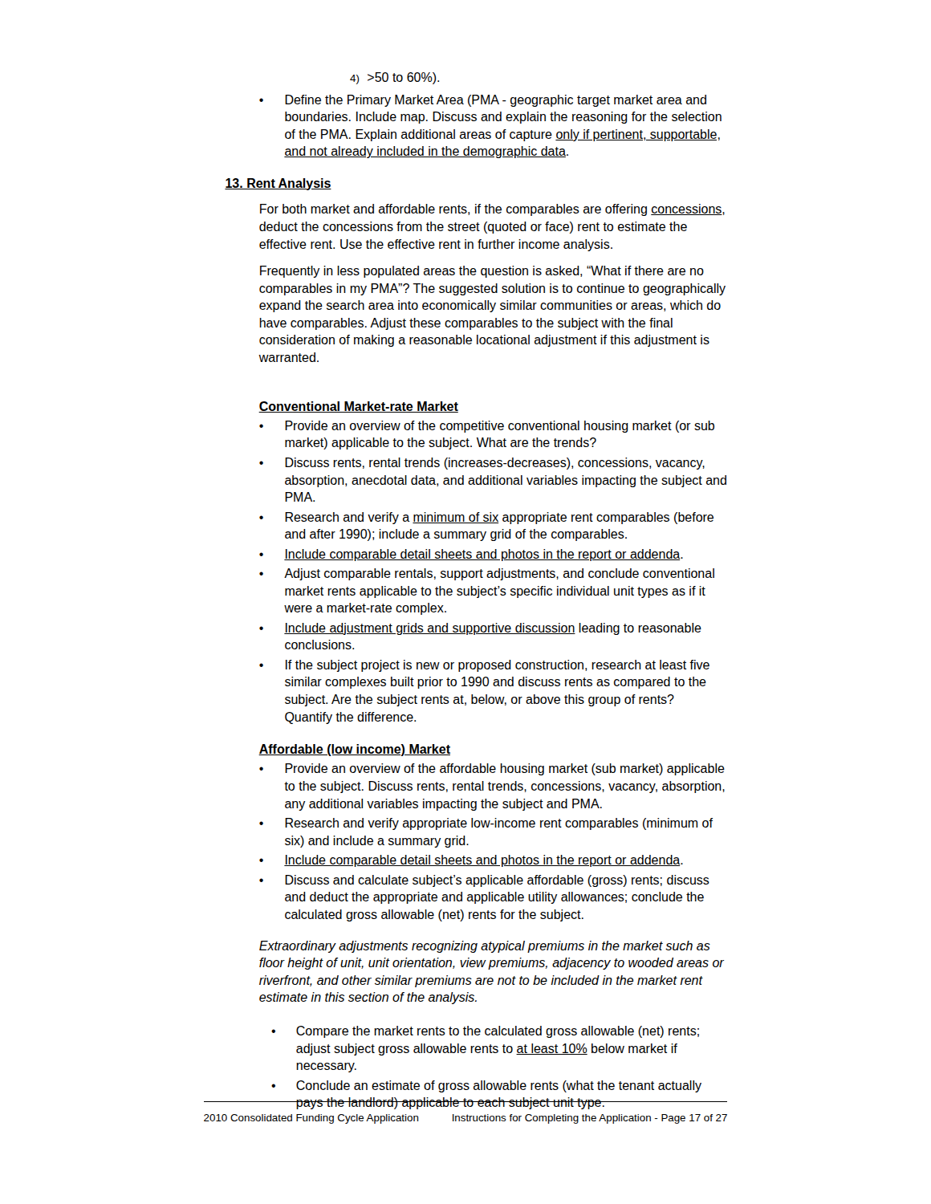4)>50 to 60%).
Define the Primary Market Area (PMA - geographic target market area and boundaries. Include map. Discuss and explain the reasoning for the selection of the PMA. Explain additional areas of capture only if pertinent, supportable, and not already included in the demographic data.
13. Rent Analysis
For both market and affordable rents, if the comparables are offering concessions, deduct the concessions from the street (quoted or face) rent to estimate the effective rent. Use the effective rent in further income analysis.
Frequently in less populated areas the question is asked, “What if there are no comparables in my PMA”? The suggested solution is to continue to geographically expand the search area into economically similar communities or areas, which do have comparables. Adjust these comparables to the subject with the final consideration of making a reasonable locational adjustment if this adjustment is warranted.
Conventional Market-rate Market
Provide an overview of the competitive conventional housing market (or sub market) applicable to the subject. What are the trends?
Discuss rents, rental trends (increases-decreases), concessions, vacancy, absorption, anecdotal data, and additional variables impacting the subject and PMA.
Research and verify a minimum of six appropriate rent comparables (before and after 1990); include a summary grid of the comparables.
Include comparable detail sheets and photos in the report or addenda.
Adjust comparable rentals, support adjustments, and conclude conventional market rents applicable to the subject’s specific individual unit types as if it were a market-rate complex.
Include adjustment grids and supportive discussion leading to reasonable conclusions.
If the subject project is new or proposed construction, research at least five similar complexes built prior to 1990 and discuss rents as compared to the subject. Are the subject rents at, below, or above this group of rents? Quantify the difference.
Affordable (low income) Market
Provide an overview of the affordable housing market (sub market) applicable to the subject. Discuss rents, rental trends, concessions, vacancy, absorption, any additional variables impacting the subject and PMA.
Research and verify appropriate low-income rent comparables (minimum of six) and include a summary grid.
Include comparable detail sheets and photos in the report or addenda.
Discuss and calculate subject’s applicable affordable (gross) rents; discuss and deduct the appropriate and applicable utility allowances; conclude the calculated gross allowable (net) rents for the subject.
Extraordinary adjustments recognizing atypical premiums in the market such as floor height of unit, unit orientation, view premiums, adjacency to wooded areas or riverfront, and other similar premiums are not to be included in the market rent estimate in this section of the analysis.
Compare the market rents to the calculated gross allowable (net) rents; adjust subject gross allowable rents to at least 10% below market if necessary.
Conclude an estimate of gross allowable rents (what the tenant actually pays the landlord) applicable to each subject unit type.
2010 Consolidated Funding Cycle Application
Instructions for Completing the Application - Page 17 of 27